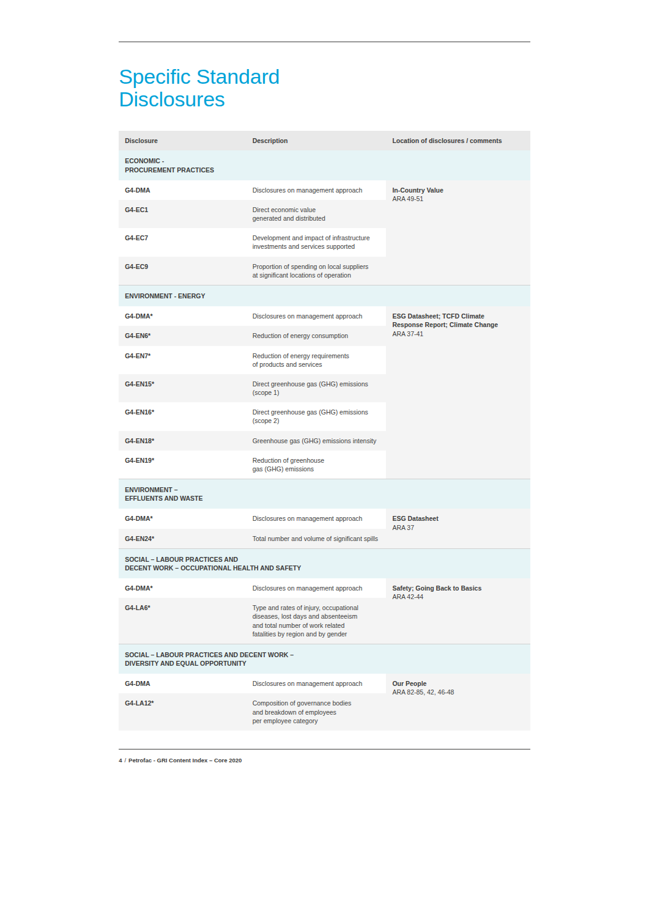Specific StandardDisclosures
| Disclosure | Description | Location of disclosures / comments |
| --- | --- | --- |
| ECONOMIC - PROCUREMENT PRACTICES |
| G4-DMA | Disclosures on management approach | In-Country Value ARA 49-51 |
| G4-EC1 | Direct economic value generated and distributed |
| G4-EC7 | Development and impact of infrastructure investments and services supported |
| G4-EC9 | Proportion of spending on local suppliers at significant locations of operation |
| ENVIRONMENT - ENERGY |
| G4-DMA* | Disclosures on management approach | ESG Datasheet; TCFD Climate Response Report; Climate Change ARA 37-41 |
| G4-EN6* | Reduction of energy consumption |
| G4-EN7* | Reduction of energy requirements of products and services |
| G4-EN15* | Direct greenhouse gas (GHG) emissions (scope 1) |
| G4-EN16* | Direct greenhouse gas (GHG) emissions (scope 2) |
| G4-EN18* | Greenhouse gas (GHG) emissions intensity |
| G4-EN19* | Reduction of greenhouse gas (GHG) emissions | |
| ENVIRONMENT – EFFLUENTS AND WASTE |
| G4-DMA* | Disclosures on management approach | ESG Datasheet ARA 37 |
| G4-EN24* | Total number and volume of significant spills |
| SOCIAL – LABOUR PRACTICES AND DECENT WORK – OCCUPATIONAL HEALTH AND SAFETY |
| G4-DMA* | Disclosures on management approach | Safety; Going Back to Basics ARA 42-44 |
| G4-LA6* | Type and rates of injury, occupational diseases, lost days and absenteeism and total number of work related fatalities by region and by gender |
| SOCIAL – LABOUR PRACTICES AND DECENT WORK – DIVERSITY AND EQUAL OPPORTUNITY |
| G4-DMA | Disclosures on management approach | Our People ARA 82-85, 42, 46-48 |
| G4-LA12* | Composition of governance bodies and breakdown of employees per employee category |
4/Petrofac - GRI Content Index – Core 2020